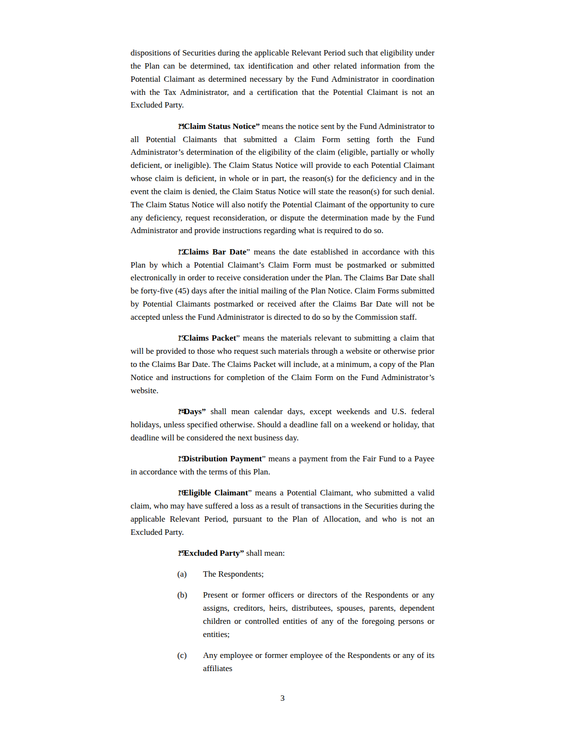dispositions of Securities during the applicable Relevant Period such that eligibility under the Plan can be determined, tax identification and other related information from the Potential Claimant as determined necessary by the Fund Administrator in coordination with the Tax Administrator, and a certification that the Potential Claimant is not an Excluded Party.
11.“Claim Status Notice” means the notice sent by the Fund Administrator to all Potential Claimants that submitted a Claim Form setting forth the Fund Administrator’s determination of the eligibility of the claim (eligible, partially or wholly deficient, or ineligible). The Claim Status Notice will provide to each Potential Claimant whose claim is deficient, in whole or in part, the reason(s) for the deficiency and in the event the claim is denied, the Claim Status Notice will state the reason(s) for such denial. The Claim Status Notice will also notify the Potential Claimant of the opportunity to cure any deficiency, request reconsideration, or dispute the determination made by the Fund Administrator and provide instructions regarding what is required to do so.
12.“Claims Bar Date” means the date established in accordance with this Plan by which a Potential Claimant’s Claim Form must be postmarked or submitted electronically in order to receive consideration under the Plan. The Claims Bar Date shall be forty-five (45) days after the initial mailing of the Plan Notice. Claim Forms submitted by Potential Claimants postmarked or received after the Claims Bar Date will not be accepted unless the Fund Administrator is directed to do so by the Commission staff.
13.“Claims Packet” means the materials relevant to submitting a claim that will be provided to those who request such materials through a website or otherwise prior to the Claims Bar Date. The Claims Packet will include, at a minimum, a copy of the Plan Notice and instructions for completion of the Claim Form on the Fund Administrator’s website.
14.“Days” shall mean calendar days, except weekends and U.S. federal holidays, unless specified otherwise. Should a deadline fall on a weekend or holiday, that deadline will be considered the next business day.
15.“Distribution Payment” means a payment from the Fair Fund to a Payee in accordance with the terms of this Plan.
16.“Eligible Claimant” means a Potential Claimant, who submitted a valid claim, who may have suffered a loss as a result of transactions in the Securities during the applicable Relevant Period, pursuant to the Plan of Allocation, and who is not an Excluded Party.
17.“Excluded Party” shall mean:
(a)
The Respondents;
(b)
Present or former officers or directors of the Respondents or any assigns, creditors, heirs, distributees, spouses, parents, dependent children or controlled entities of any of the foregoing persons or entities;
(c)
Any employee or former employee of the Respondents or any of its affiliates
3